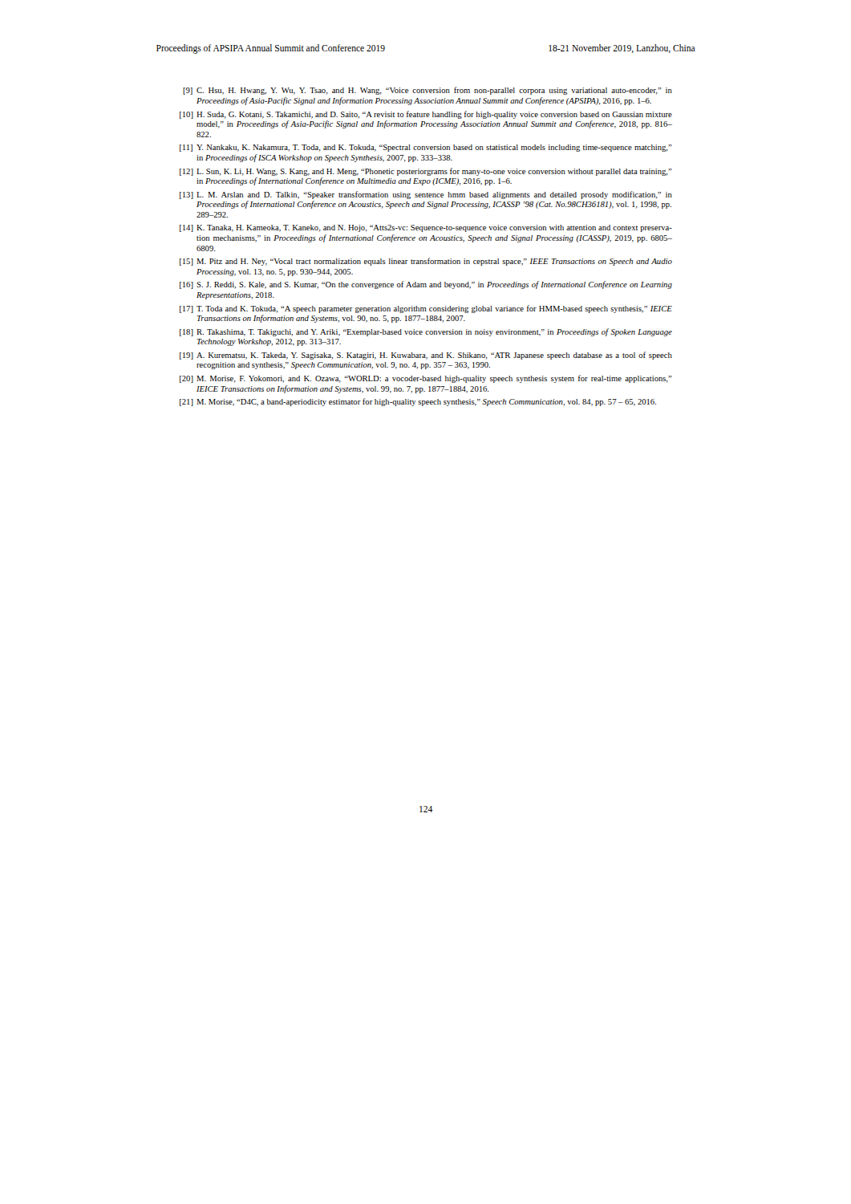Proceedings of APSIPA Annual Summit and Conference 2019 18-21 November 2019, Lanzhou, China
[9]
C. Hsu, H. Hwang, Y. Wu, Y. Tsao, and H. Wang, “Voice conversion from non-parallel corpora using variational auto-encoder,” in Proceedings of Asia-Pacific Signal and Information Processing Association Annual Summit and Conference (APSIPA), 2016, pp. 1–6.
[10]
H. Suda, G. Kotani, S. Takamichi, and D. Saito, “A revisit to feature handling for high-quality voice conversion based on Gaussian mixture model,” in Proceedings of Asia-Pacific Signal and Information Processing Association Annual Summit and Conference, 2018, pp. 816–822.
[11]
Y. Nankaku, K. Nakamura, T. Toda, and K. Tokuda, “Spectral conversion based on statistical models including time-sequence matching,” in Proceedings of ISCA Workshop on Speech Synthesis, 2007, pp. 333–338.
[12]
L. Sun, K. Li, H. Wang, S. Kang, and H. Meng, “Phonetic posteriorgrams for many-to-one voice conversion without parallel data training,” in Proceedings of International Conference on Multimedia and Expo (ICME), 2016, pp. 1–6.
[13]
L. M. Arslan and D. Talkin, “Speaker transformation using sentence hmm based alignments and detailed prosody modification,” in Proceedings of International Conference on Acoustics, Speech and Signal Processing, ICASSP ’98 (Cat. No.98CH36181), vol. 1, 1998, pp. 289–292.
[14]
K. Tanaka, H. Kameoka, T. Kaneko, and N. Hojo, “Atts2s-vc: Sequence-to-sequence voice conversion with attention and context preservation mechanisms,” in Proceedings of International Conference on Acoustics, Speech and Signal Processing (ICASSP), 2019, pp. 6805–6809.
[15]
M. Pitz and H. Ney, “Vocal tract normalization equals linear transformation in cepstral space,” IEEE Transactions on Speech and Audio Processing, vol. 13, no. 5, pp. 930–944, 2005.
[16]
S. J. Reddi, S. Kale, and S. Kumar, “On the convergence of Adam and beyond,” in Proceedings of International Conference on Learning Representations, 2018.
[17]
T. Toda and K. Tokuda, “A speech parameter generation algorithm considering global variance for HMM-based speech synthesis,” IEICE Transactions on Information and Systems, vol. 90, no. 5, pp. 1877–1884, 2007.
[18]
R. Takashima, T. Takiguchi, and Y. Ariki, “Exemplar-based voice conversion in noisy environment,” in Proceedings of Spoken Language Technology Workshop, 2012, pp. 313–317.
[19]
A. Kurematsu, K. Takeda, Y. Sagisaka, S. Katagiri, H. Kuwabara, and K. Shikano, “ATR Japanese speech database as a tool of speech recognition and synthesis,” Speech Communication, vol. 9, no. 4, pp. 357 – 363, 1990.
[20]
M. Morise, F. Yokomori, and K. Ozawa, “WORLD: a vocoder-based high-quality speech synthesis system for real-time applications,” IEICE Transactions on Information and Systems, vol. 99, no. 7, pp. 1877–1884, 2016.
[21]
M. Morise, “D4C, a band-aperiodicity estimator for high-quality speech synthesis,” Speech Communication, vol. 84, pp. 57 – 65, 2016.
124